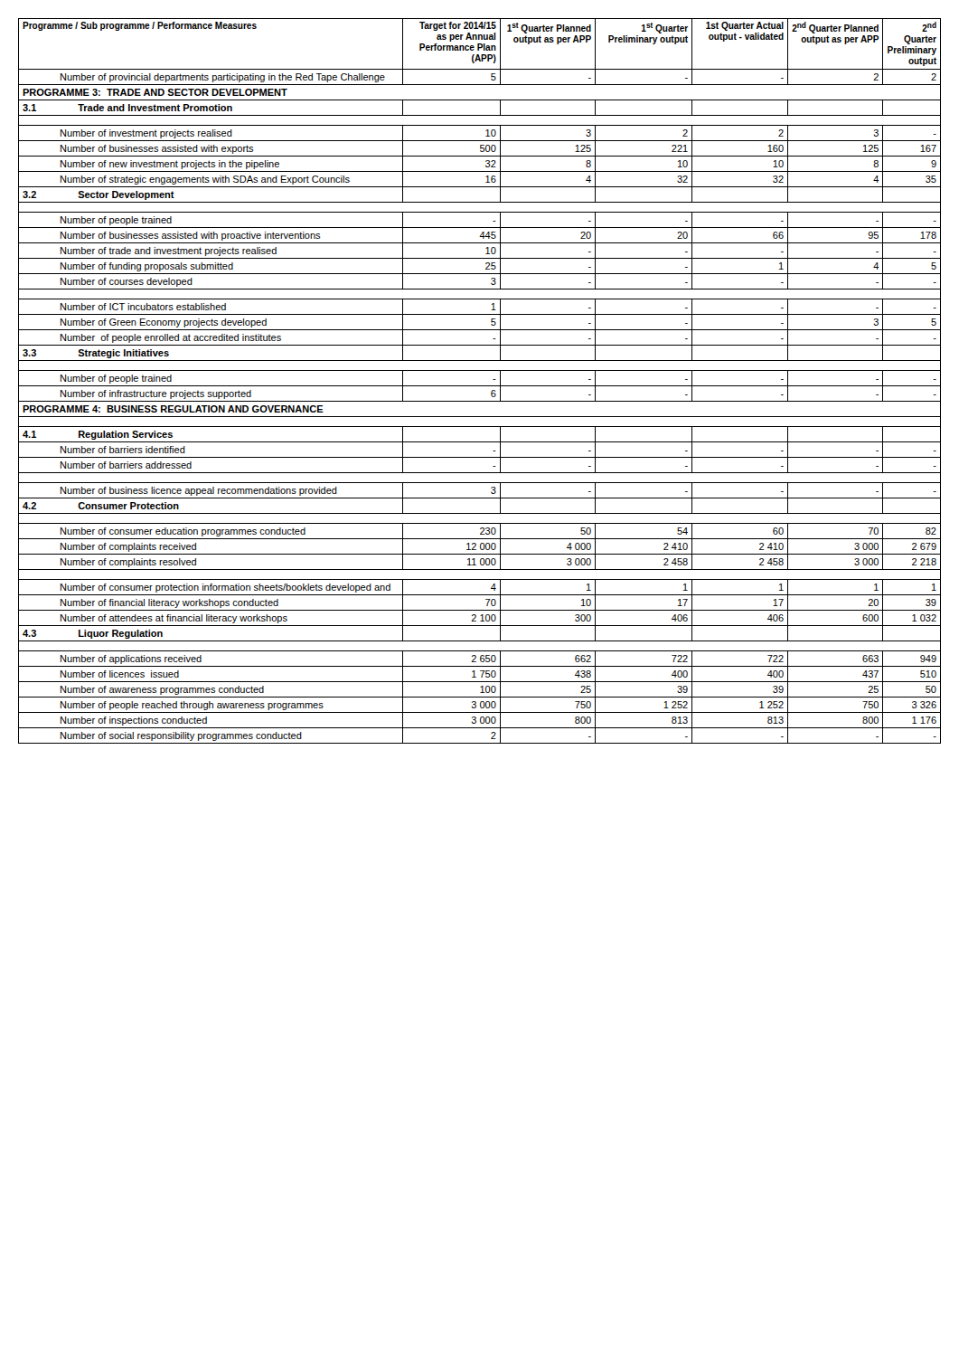| Programme / Sub programme / Performance Measures | Target for 2014/15 as per Annual Performance Plan (APP) | 1 st Quarter Planned output as per APP | 1 st Quarter Preliminary output | 1st Quarter Actual output - validated | 2 nd Quarter Planned output as per APP | 2 nd Quarter Preliminary output |
| --- | --- | --- | --- | --- | --- | --- |
| Number of provincial departments participating in the Red Tape Challenge | 5 | - | - | - | 2 | 2 |
| PROGRAMME 3: TRADE AND SECTOR DEVELOPMENT |
| 3.1 Trade and Investment Promotion | | | | | | |
| Number of investment projects realised | 10 | 3 | 2 | 2 | 3 | - |
| Number of businesses assisted with exports | 500 | 125 | 221 | 160 | 125 | 167 |
| Number of new investment projects in the pipeline | 32 | 8 | 10 | 10 | 8 | 9 |
| Number of strategic engagements with SDAs and Export Councils | 16 | 4 | 32 | 32 | 4 | 35 |
| 3.2 Sector Development | | | | | | |
| Number of people trained | - | - | - | - | - | - |
| Number of businesses assisted with proactive interventions | 445 | 20 | 20 | 66 | 95 | 178 |
| Number of trade and investment projects realised | 10 | - | - | - | - | - |
| Number of funding proposals submitted | 25 | - | - | 1 | 4 | 5 |
| Number of courses developed | 3 | - | - | - | - | - |
| Number of ICT incubators established | 1 | - | - | - | - | - |
| Number of Green Economy projects developed | 5 | - | - | - | 3 | 5 |
| Number of people enrolled at accredited institutes | - | - | - | - | - | - |
| 3.3 Strategic Initiatives | | | | | | |
| Number of people trained | - | - | - | - | - | - |
| Number of infrastructure projects supported | 6 | - | - | - | - | - |
| PROGRAMME 4: BUSINESS REGULATION AND GOVERNANCE |
| 4.1 Regulation Services | | | | | | |
| Number of barriers identified | - | - | - | - | - | - |
| Number of barriers addressed | - | - | - | - | - | - |
| Number of business licence appeal recommendations provided | 3 | - | - | - | - | - |
| 4.2 Consumer Protection | | | | | | |
| Number of consumer education programmes conducted | 230 | 50 | 54 | 60 | 70 | 82 |
| Number of complaints received | 12 000 | 4 000 | 2 410 | 2 410 | 3 000 | 2 679 |
| Number of complaints resolved | 11 000 | 3 000 | 2 458 | 2 458 | 3 000 | 2 218 |
| Number of consumer protection information sheets/booklets developed and | 4 | 1 | 1 | 1 | 1 | 1 |
| Number of financial literacy workshops conducted | 70 | 10 | 17 | 17 | 20 | 39 |
| Number of attendees at financial literacy workshops | 2 100 | 300 | 406 | 406 | 600 | 1 032 |
| 4.3 Liquor Regulation | | | | | | |
| Number of applications received | 2 650 | 662 | 722 | 722 | 663 | 949 |
| Number of licences issued | 1 750 | 438 | 400 | 400 | 437 | 510 |
| Number of awareness programmes conducted | 100 | 25 | 39 | 39 | 25 | 50 |
| Number of people reached through awareness programmes | 3 000 | 750 | 1 252 | 1 252 | 750 | 3 326 |
| Number of inspections conducted | 3 000 | 800 | 813 | 813 | 800 | 1 176 |
| Number of social responsibility programmes conducted | 2 | - | - | - | - | - |